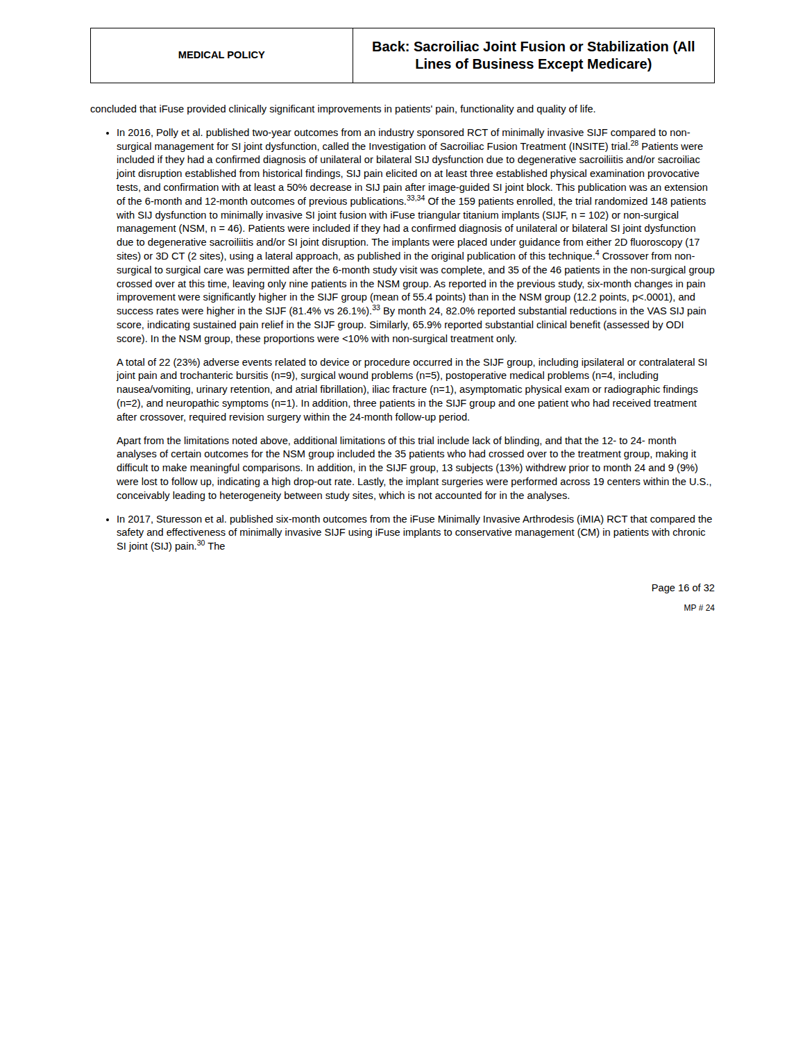| MEDICAL POLICY | Back: Sacroiliac Joint Fusion or Stabilization (All Lines of Business Except Medicare) |
concluded that iFuse provided clinically significant improvements in patients' pain, functionality and quality of life.
In 2016, Polly et al. published two-year outcomes from an industry sponsored RCT of minimally invasive SIJF compared to non-surgical management for SI joint dysfunction, called the Investigation of Sacroiliac Fusion Treatment (INSITE) trial.28 Patients were included if they had a confirmed diagnosis of unilateral or bilateral SIJ dysfunction due to degenerative sacroiliitis and/or sacroiliac joint disruption established from historical findings, SIJ pain elicited on at least three established physical examination provocative tests, and confirmation with at least a 50% decrease in SIJ pain after image-guided SI joint block. This publication was an extension of the 6-month and 12-month outcomes of previous publications.33,34 Of the 159 patients enrolled, the trial randomized 148 patients with SIJ dysfunction to minimally invasive SI joint fusion with iFuse triangular titanium implants (SIJF, n = 102) or non-surgical management (NSM, n = 46). Patients were included if they had a confirmed diagnosis of unilateral or bilateral SI joint dysfunction due to degenerative sacroiliitis and/or SI joint disruption. The implants were placed under guidance from either 2D fluoroscopy (17 sites) or 3D CT (2 sites), using a lateral approach, as published in the original publication of this technique.4 Crossover from non-surgical to surgical care was permitted after the 6-month study visit was complete, and 35 of the 46 patients in the non-surgical group crossed over at this time, leaving only nine patients in the NSM group. As reported in the previous study, six-month changes in pain improvement were significantly higher in the SIJF group (mean of 55.4 points) than in the NSM group (12.2 points, p<.0001), and success rates were higher in the SIJF (81.4% vs 26.1%).33 By month 24, 82.0% reported substantial reductions in the VAS SIJ pain score, indicating sustained pain relief in the SIJF group. Similarly, 65.9% reported substantial clinical benefit (assessed by ODI score). In the NSM group, these proportions were <10% with non-surgical treatment only.
A total of 22 (23%) adverse events related to device or procedure occurred in the SIJF group, including ipsilateral or contralateral SI joint pain and trochanteric bursitis (n=9), surgical wound problems (n=5), postoperative medical problems (n=4, including nausea/vomiting, urinary retention, and atrial fibrillation), iliac fracture (n=1), asymptomatic physical exam or radiographic findings (n=2), and neuropathic symptoms (n=1). In addition, three patients in the SIJF group and one patient who had received treatment after crossover, required revision surgery within the 24-month follow-up period.
Apart from the limitations noted above, additional limitations of this trial include lack of blinding, and that the 12- to 24- month analyses of certain outcomes for the NSM group included the 35 patients who had crossed over to the treatment group, making it difficult to make meaningful comparisons. In addition, in the SIJF group, 13 subjects (13%) withdrew prior to month 24 and 9 (9%) were lost to follow up, indicating a high drop-out rate. Lastly, the implant surgeries were performed across 19 centers within the U.S., conceivably leading to heterogeneity between study sites, which is not accounted for in the analyses.
In 2017, Sturesson et al. published six-month outcomes from the iFuse Minimally Invasive Arthrodesis (iMIA) RCT that compared the safety and effectiveness of minimally invasive SIJF using iFuse implants to conservative management (CM) in patients with chronic SI joint (SIJ) pain.30 The
Page 16 of 32
MP # 24